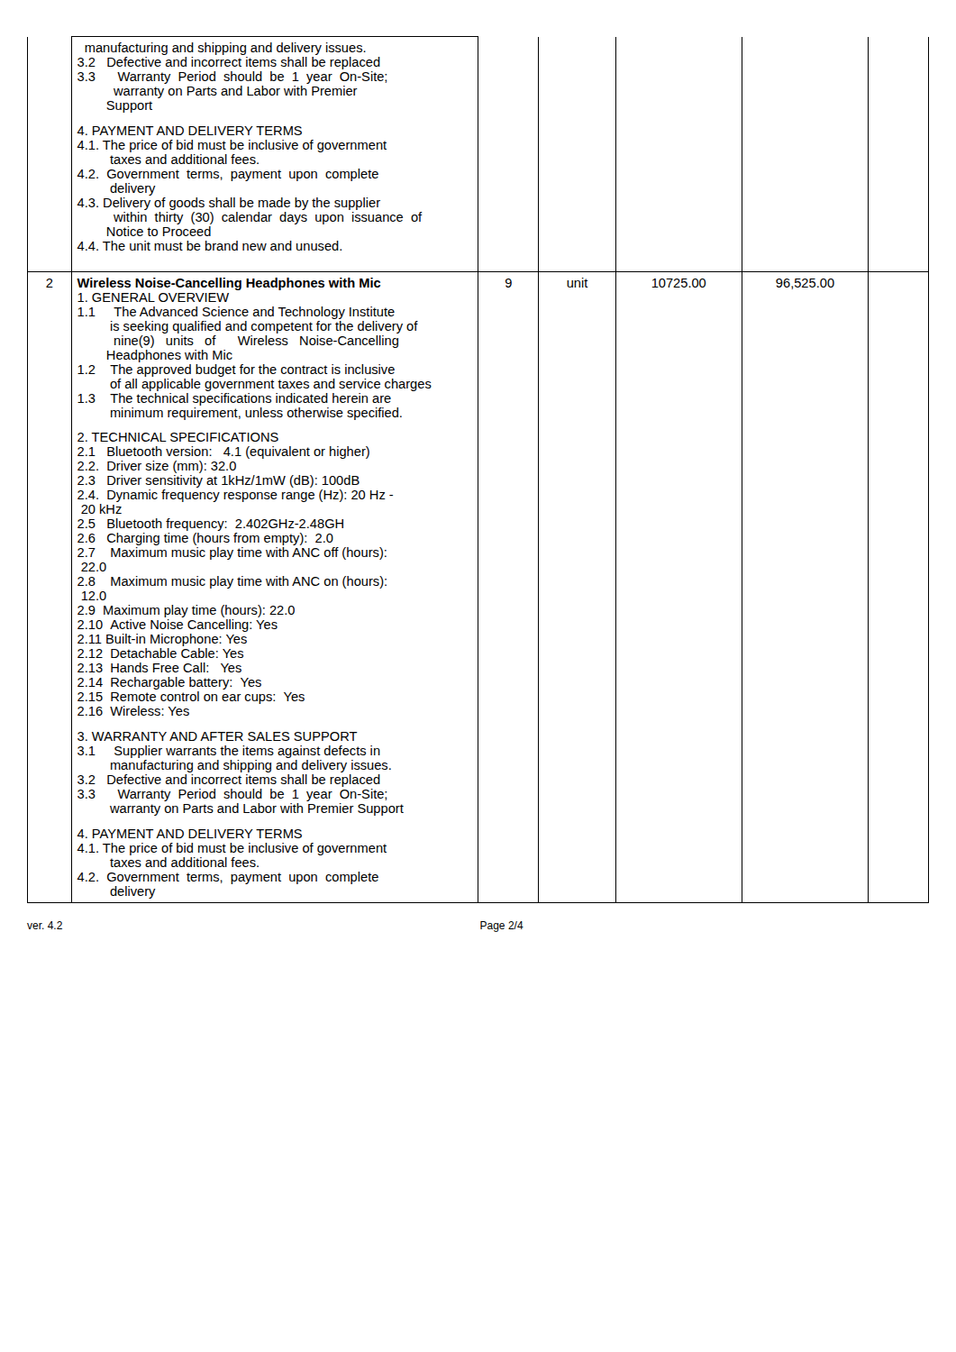| | manufacturing and shipping and delivery issues. 3.2 Defective and incorrect items shall be replaced 3.3 Warranty Period should be 1 year On-Site; warranty on Parts and Labor with Premier Support 4. PAYMENT AND DELIVERY TERMS 4.1. The price of bid must be inclusive of government taxes and additional fees. 4.2. Government terms, payment upon complete delivery 4.3. Delivery of goods shall be made by the supplier within thirty (30) calendar days upon issuance of Notice to Proceed 4.4. The unit must be brand new and unused. | | | | | |
| 2 | Wireless Noise-Cancelling Headphones with Mic 1. GENERAL OVERVIEW 1.1 The Advanced Science and Technology Institute is seeking qualified and competent for the delivery of nine(9) units of Wireless Noise-Cancelling Headphones with Mic 1.2 The approved budget for the contract is inclusive of all applicable government taxes and service charges 1.3 The technical specifications indicated herein are minimum requirement, unless otherwise specified. 2. TECHNICAL SPECIFICATIONS 2.1 Bluetooth version: 4.1 (equivalent or higher) 2.2. Driver size (mm): 32.0 2.3 Driver sensitivity at 1kHz/1mW (dB): 100dB 2.4. Dynamic frequency response range (Hz): 20 Hz - 20 kHz 2.5 Bluetooth frequency: 2.402GHz-2.48GH 2.6 Charging time (hours from empty): 2.0 2.7 Maximum music play time with ANC off (hours): 22.0 2.8 Maximum music play time with ANC on (hours): 12.0 2.9 Maximum play time (hours): 22.0 2.10 Active Noise Cancelling: Yes 2.11 Built-in Microphone: Yes 2.12 Detachable Cable: Yes 2.13 Hands Free Call: Yes 2.14 Rechargable battery: Yes 2.15 Remote control on ear cups: Yes 2.16 Wireless: Yes 3. WARRANTY AND AFTER SALES SUPPORT 3.1 Supplier warrants the items against defects in manufacturing and shipping and delivery issues. 3.2 Defective and incorrect items shall be replaced 3.3 Warranty Period should be 1 year On-Site; warranty on Parts and Labor with Premier Support 4. PAYMENT AND DELIVERY TERMS 4.1. The price of bid must be inclusive of government taxes and additional fees. 4.2. Government terms, payment upon complete delivery | 9 | unit | 10725.00 | 96,525.00 | |
ver. 4.2 Page 2/4